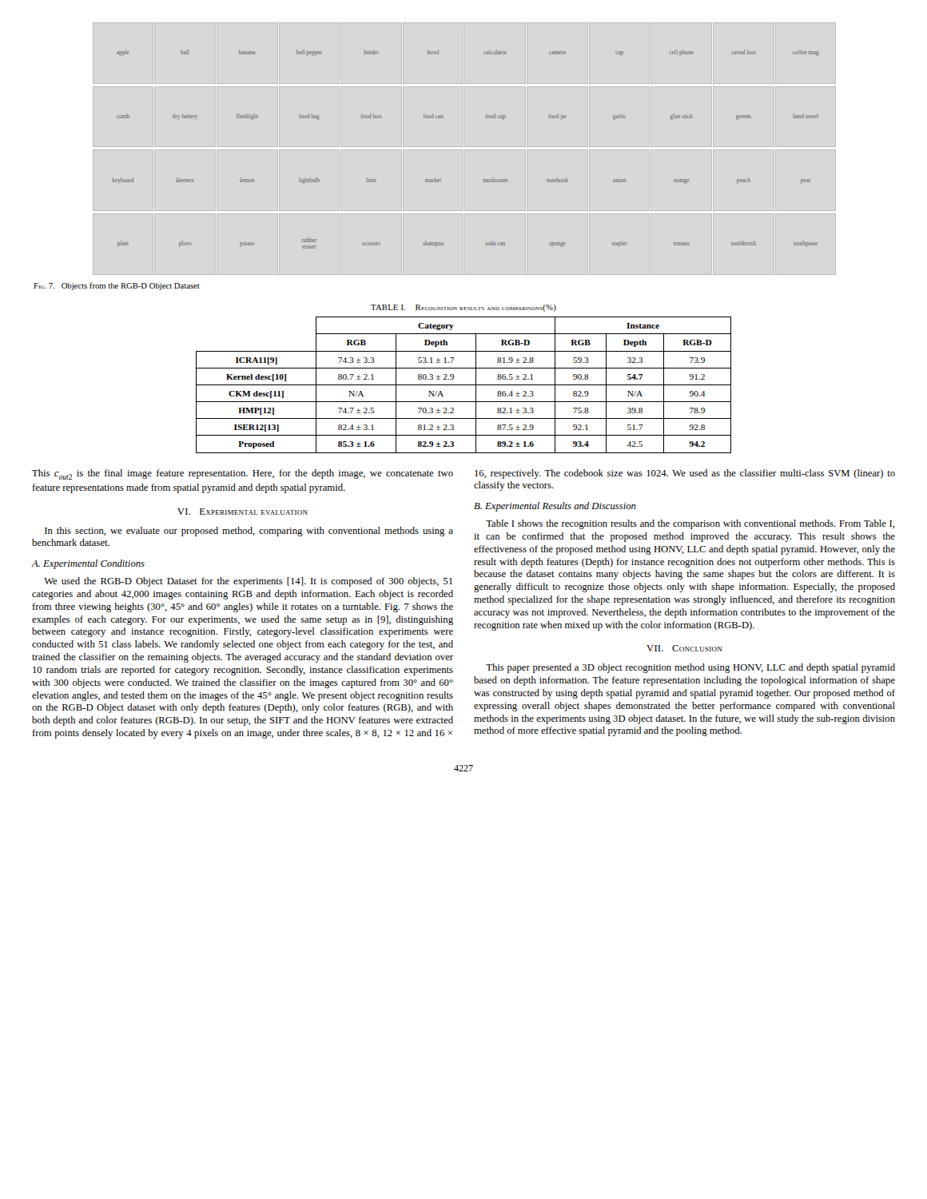apple
ball
banana
bell pepper
binder
bowl
calculator
camera
cap
cell phone
cereal box
coffee mug
comb
dry battery
flashlight
food bag
food box
food can
food cup
food jar
garlic
glue stick
greens
hand towel
keyboard
kleenex
lemon
lightbulb
lime
marker
mushroom
notebook
onion
orange
peach
pear
plate
pliers
potato
rubber eraser
scissors
shampoo
soda can
sponge
stapler
tomato
toothbrush
toothpaste
Fig. 7. Objects from the RGB-D Object Dataset
TABLE I. Recognition results and comparisons(%)
| | Category | Instance |
| --- | --- | --- |
| RGB | Depth | RGB-D | RGB | Depth | RGB-D |
| ICRA11[9] | 74.3 ± 3.3 | 53.1 ± 1.7 | 81.9 ± 2.8 | 59.3 | 32.3 | 73.9 |
| Kernel desc[10] | 80.7 ± 2.1 | 80.3 ± 2.9 | 86.5 ± 2.1 | 90.8 | 54.7 | 91.2 |
| CKM desc[11] | N/A | N/A | 86.4 ± 2.3 | 82.9 | N/A | 90.4 |
| HMP[12] | 74.7 ± 2.5 | 70.3 ± 2.2 | 82.1 ± 3.3 | 75.8 | 39.8 | 78.9 |
| ISER12[13] | 82.4 ± 3.1 | 81.2 ± 2.3 | 87.5 ± 2.9 | 92.1 | 51.7 | 92.8 |
| Proposed | 85.3 ± 1.6 | 82.9 ± 2.3 | 89.2 ± 1.6 | 93.4 | 42.5 | 94.2 |
This cout2 is the final image feature representation. Here, for the depth image, we concatenate two feature representations made from spatial pyramid and depth spatial pyramid.
VI. Experimental evaluation
In this section, we evaluate our proposed method, comparing with conventional methods using a benchmark dataset.
A. Experimental Conditions
We used the RGB-D Object Dataset for the experiments [14]. It is composed of 300 objects, 51 categories and about 42,000 images containing RGB and depth information. Each object is recorded from three viewing heights (30°, 45° and 60° angles) while it rotates on a turntable. Fig. 7 shows the examples of each category. For our experiments, we used the same setup as in [9], distinguishing between category and instance recognition. Firstly, category-level classification experiments were conducted with 51 class labels. We randomly selected one object from each category for the test, and trained the classifier on the remaining objects. The averaged accuracy and the standard deviation over 10 random trials are reported for category recognition. Secondly, instance classification experiments with 300 objects were conducted. We trained the classifier on the images captured from 30° and 60° elevation angles, and tested them on the images of the 45° angle. We present object recognition results on the RGB-D Object dataset with only depth features (Depth), only color features (RGB), and with both depth and color features (RGB-D). In our setup, the SIFT and the HONV features were extracted from points densely located by every 4 pixels on an image, under three scales, 8 × 8, 12 × 12 and 16 × 16, respectively. The codebook size was 1024. We used as the classifier multi-class SVM (linear) to classify the vectors.
B. Experimental Results and Discussion
Table I shows the recognition results and the comparison with conventional methods. From Table I, it can be confirmed that the proposed method improved the accuracy. This result shows the effectiveness of the proposed method using HONV, LLC and depth spatial pyramid. However, only the result with depth features (Depth) for instance recognition does not outperform other methods. This is because the dataset contains many objects having the same shapes but the colors are different. It is generally difficult to recognize those objects only with shape information. Especially, the proposed method specialized for the shape representation was strongly influenced, and therefore its recognition accuracy was not improved. Nevertheless, the depth information contributes to the improvement of the recognition rate when mixed up with the color information (RGB-D).
VII. Conclusion
This paper presented a 3D object recognition method using HONV, LLC and depth spatial pyramid based on depth information. The feature representation including the topological information of shape was constructed by using depth spatial pyramid and spatial pyramid together. Our proposed method of expressing overall object shapes demonstrated the better performance compared with conventional methods in the experiments using 3D object dataset. In the future, we will study the sub-region division method of more effective spatial pyramid and the pooling method.
4227